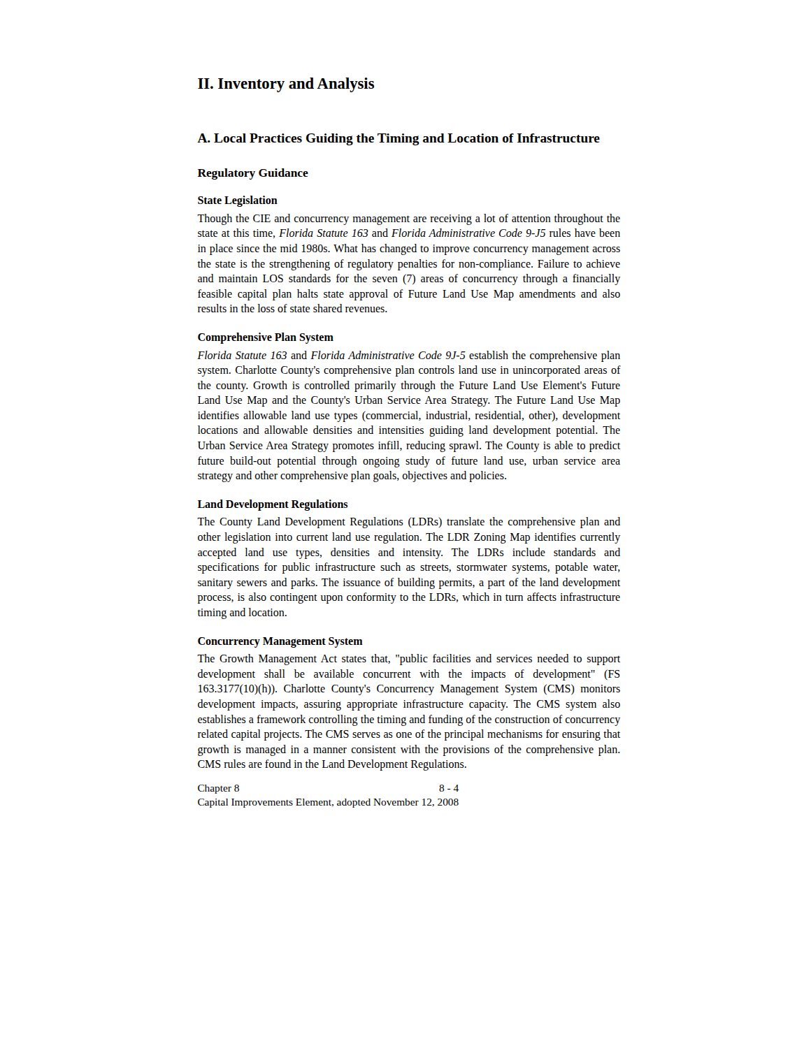II. Inventory and Analysis
A. Local Practices Guiding the Timing and Location of Infrastructure
Regulatory Guidance
State Legislation
Though the CIE and concurrency management are receiving a lot of attention throughout the state at this time, Florida Statute 163 and Florida Administrative Code 9-J5 rules have been in place since the mid 1980s. What has changed to improve concurrency management across the state is the strengthening of regulatory penalties for non-compliance. Failure to achieve and maintain LOS standards for the seven (7) areas of concurrency through a financially feasible capital plan halts state approval of Future Land Use Map amendments and also results in the loss of state shared revenues.
Comprehensive Plan System
Florida Statute 163 and Florida Administrative Code 9J-5 establish the comprehensive plan system. Charlotte County's comprehensive plan controls land use in unincorporated areas of the county. Growth is controlled primarily through the Future Land Use Element's Future Land Use Map and the County's Urban Service Area Strategy. The Future Land Use Map identifies allowable land use types (commercial, industrial, residential, other), development locations and allowable densities and intensities guiding land development potential. The Urban Service Area Strategy promotes infill, reducing sprawl. The County is able to predict future build-out potential through ongoing study of future land use, urban service area strategy and other comprehensive plan goals, objectives and policies.
Land Development Regulations
The County Land Development Regulations (LDRs) translate the comprehensive plan and other legislation into current land use regulation. The LDR Zoning Map identifies currently accepted land use types, densities and intensity. The LDRs include standards and specifications for public infrastructure such as streets, stormwater systems, potable water, sanitary sewers and parks. The issuance of building permits, a part of the land development process, is also contingent upon conformity to the LDRs, which in turn affects infrastructure timing and location.
Concurrency Management System
The Growth Management Act states that, "public facilities and services needed to support development shall be available concurrent with the impacts of development" (FS 163.3177(10)(h)). Charlotte County's Concurrency Management System (CMS) monitors development impacts, assuring appropriate infrastructure capacity. The CMS system also establishes a framework controlling the timing and funding of the construction of concurrency related capital projects. The CMS serves as one of the principal mechanisms for ensuring that growth is managed in a manner consistent with the provisions of the comprehensive plan. CMS rules are found in the Land Development Regulations.
Chapter 8
8 - 4
Capital Improvements Element, adopted November 12, 2008